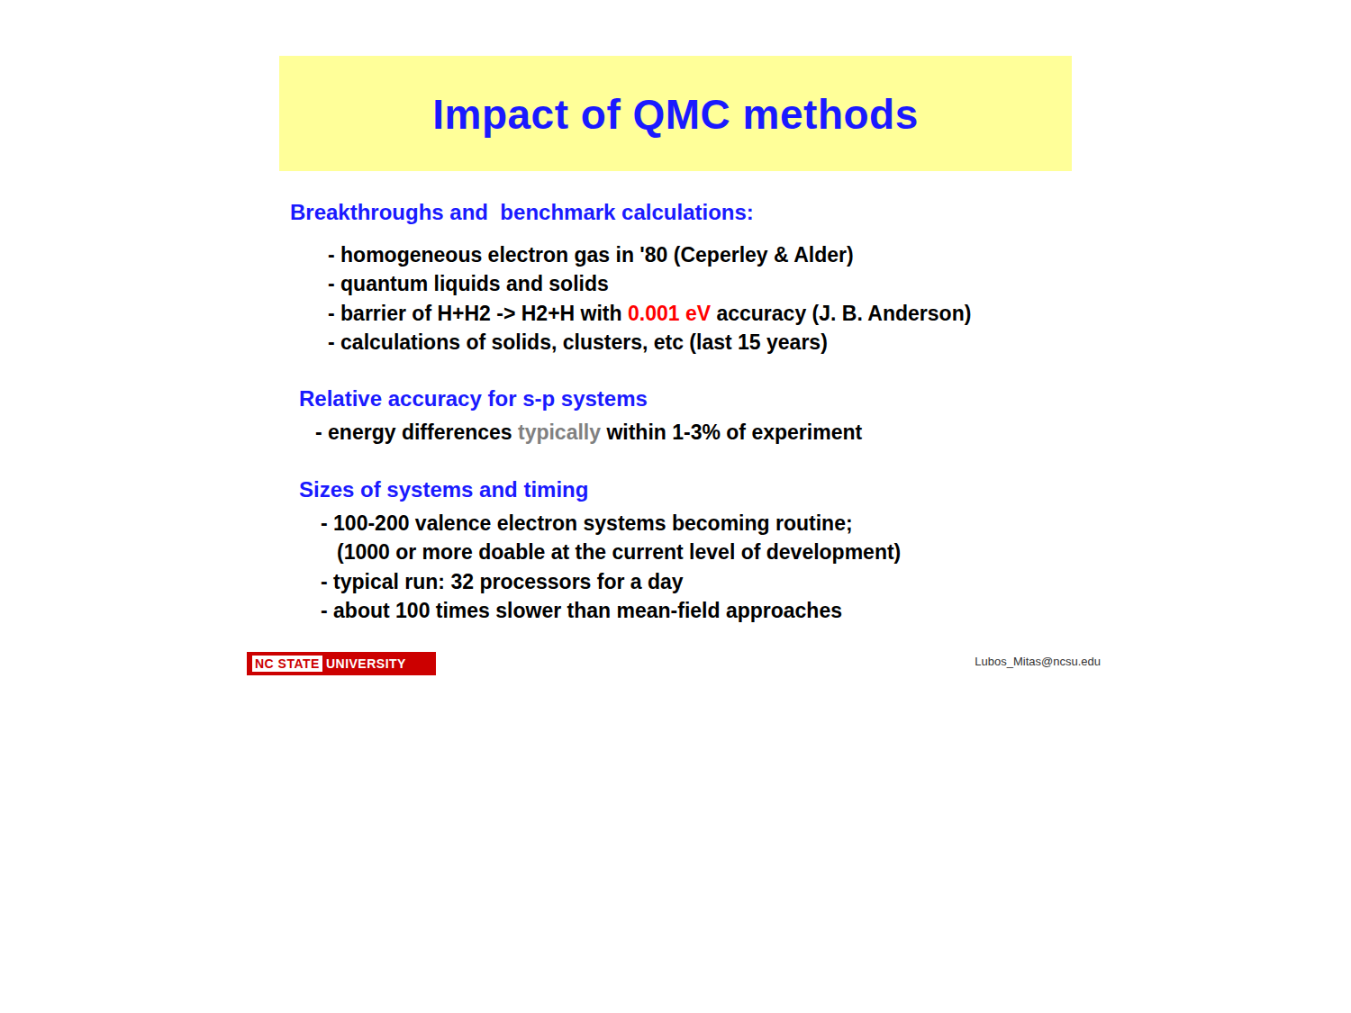Impact of QMC methods
Breakthroughs and benchmark calculations:
homogeneous electron gas in '80 (Ceperley & Alder)
quantum liquids and solids
barrier of H+H2 -> H2+H with 0.001 eV accuracy (J. B. Anderson)
calculations of solids, clusters, etc (last 15 years)
Relative accuracy for s-p systems
energy differences typically within 1-3% of experiment
Sizes of systems and timing
100-200 valence electron systems becoming routine;
(1000 or more doable at the current level of development)
typical run: 32 processors for a day
about 100 times slower than mean-field approaches
NC STATEUNIVERSITY
Lubos_Mitas@ncsu.edu